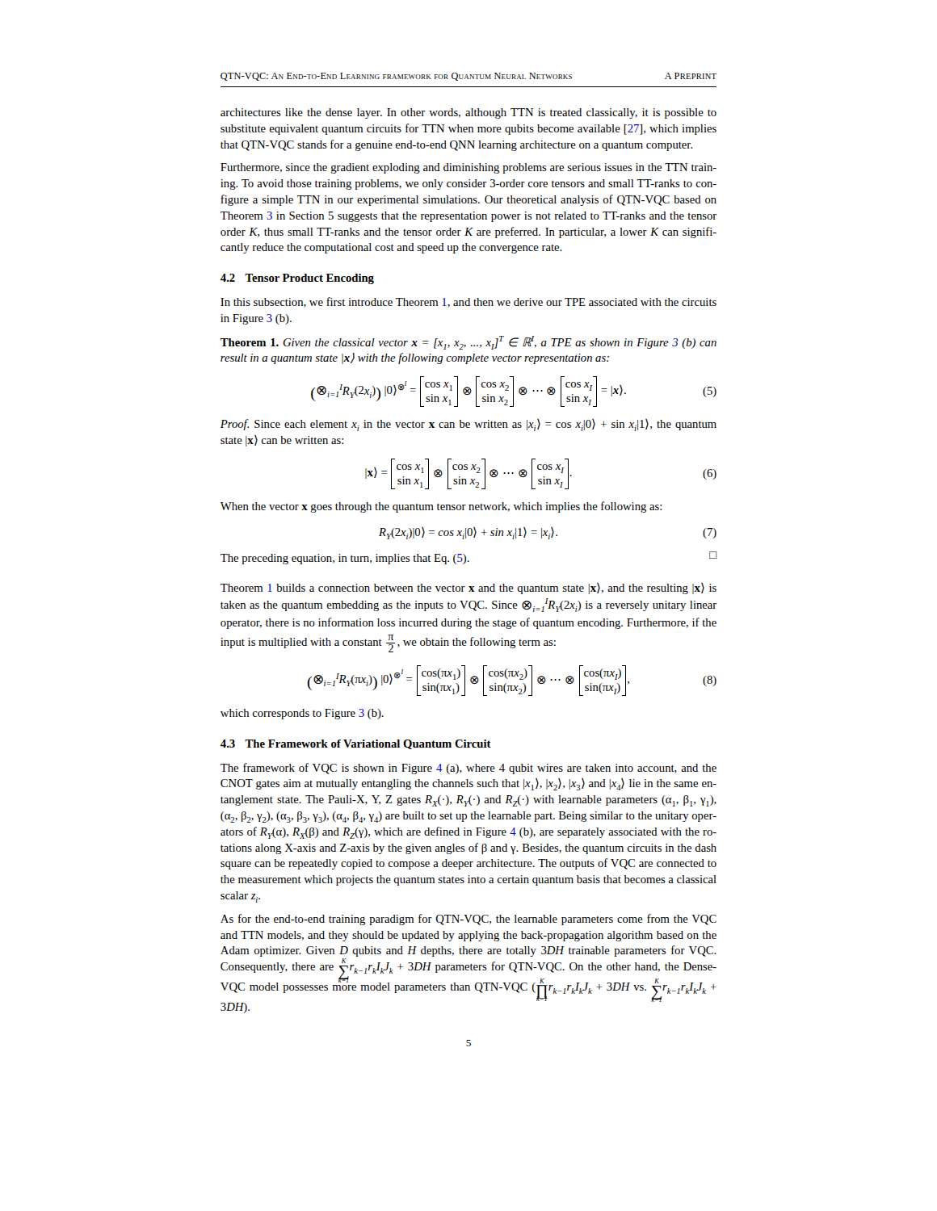QTN-VQC: An End-to-End Learning framework for Quantum Neural Networks
A PREPRINT
architectures like the dense layer. In other words, although TTN is treated classically, it is possible to substitute equivalent quantum circuits for TTN when more qubits become available [27], which implies that QTN-VQC stands for a genuine end-to-end QNN learning architecture on a quantum computer.
Furthermore, since the gradient exploding and diminishing problems are serious issues in the TTN training. To avoid those training problems, we only consider 3-order core tensors and small TT-ranks to configure a simple TTN in our experimental simulations. Our theoretical analysis of QTN-VQC based on Theorem 3 in Section 5 suggests that the representation power is not related to TT-ranks and the tensor order K, thus small TT-ranks and the tensor order K are preferred. In particular, a lower K can significantly reduce the computational cost and speed up the convergence rate.
4.2 Tensor Product Encoding
In this subsection, we first introduce Theorem 1, and then we derive our TPE associated with the circuits in Figure 3 (b).
Theorem 1. Given the classical vector x = [x1, x2, ..., xI]T ∈ ℝI, a TPE as shown in Figure 3 (b) can result in a quantum state |x⟩ with the following complete vector representation as:
(⊗i=1IRY(2xi)) |0⟩⊗I = cos x1
sin x1 ⊗ cos x2
sin x2 ⊗ ⋯ ⊗ cos xI
sin xI = |x⟩.
(5)
Proof. Since each element xi in the vector x can be written as |xi⟩ = cos xi|0⟩ + sin xi|1⟩, the quantum state |x⟩ can be written as:
|x⟩ = cos x1
sin x1 ⊗ cos x2
sin x2 ⊗ ⋯ ⊗ cos xI
sin xI.
(6)
When the vector x goes through the quantum tensor network, which implies the following as:
RY(2xi)|0⟩ = cos xi|0⟩ + sin xi|1⟩ = |xi⟩.
(7)
The preceding equation, in turn, implies that Eq. (5).□
Theorem 1 builds a connection between the vector x and the quantum state |x⟩, and the resulting |x⟩ is taken as the quantum embedding as the inputs to VQC. Since ⊗i=1IRY(2xi) is a reversely unitary linear operator, there is no information loss incurred during the stage of quantum encoding. Furthermore, if the input is multiplied with a constant π 2, we obtain the following term as:
(⊗i=1IRY(πxi)) |0⟩⊗I = cos(πx1)
sin(πx1) ⊗ cos(πx2)
sin(πx2) ⊗ ⋯ ⊗ cos(πxI)
sin(πxI),
(8)
which corresponds to Figure 3 (b).
4.3 The Framework of Variational Quantum Circuit
The framework of VQC is shown in Figure 4 (a), where 4 qubit wires are taken into account, and the CNOT gates aim at mutually entangling the channels such that |x1⟩, |x2⟩, |x3⟩ and |x4⟩ lie in the same entanglement state. The Pauli-X, Y, Z gates RX(·), RY(·) and RZ(·) with learnable parameters (α1, β1, γ1), (α2, β2, γ2), (α3, β3, γ3), (α4, β4, γ4) are built to set up the learnable part. Being similar to the unitary operators of RY(α), RX(β) and RZ(γ), which are defined in Figure 4 (b), are separately associated with the rotations along X-axis and Z-axis by the given angles of β and γ. Besides, the quantum circuits in the dash square can be repeatedly copied to compose a deeper architecture. The outputs of VQC are connected to the measurement which projects the quantum states into a certain quantum basis that becomes a classical scalar zi.
As for the end-to-end training paradigm for QTN-VQC, the learnable parameters come from the VQC and TTN models, and they should be updated by applying the back-propagation algorithm based on the Adam optimizer. Given D qubits and H depths, there are totally 3DH trainable parameters for VQC. Consequently, there are ∑Kk=1 rk−1rkIkJk + 3DH parameters for QTN-VQC. On the other hand, the Dense-VQC model possesses more model parameters than QTN-VQC (∏Kk=1 rk−1rkIkJk + 3DH vs. ∑Kk=1 rk−1rkIkJk + 3DH).
5